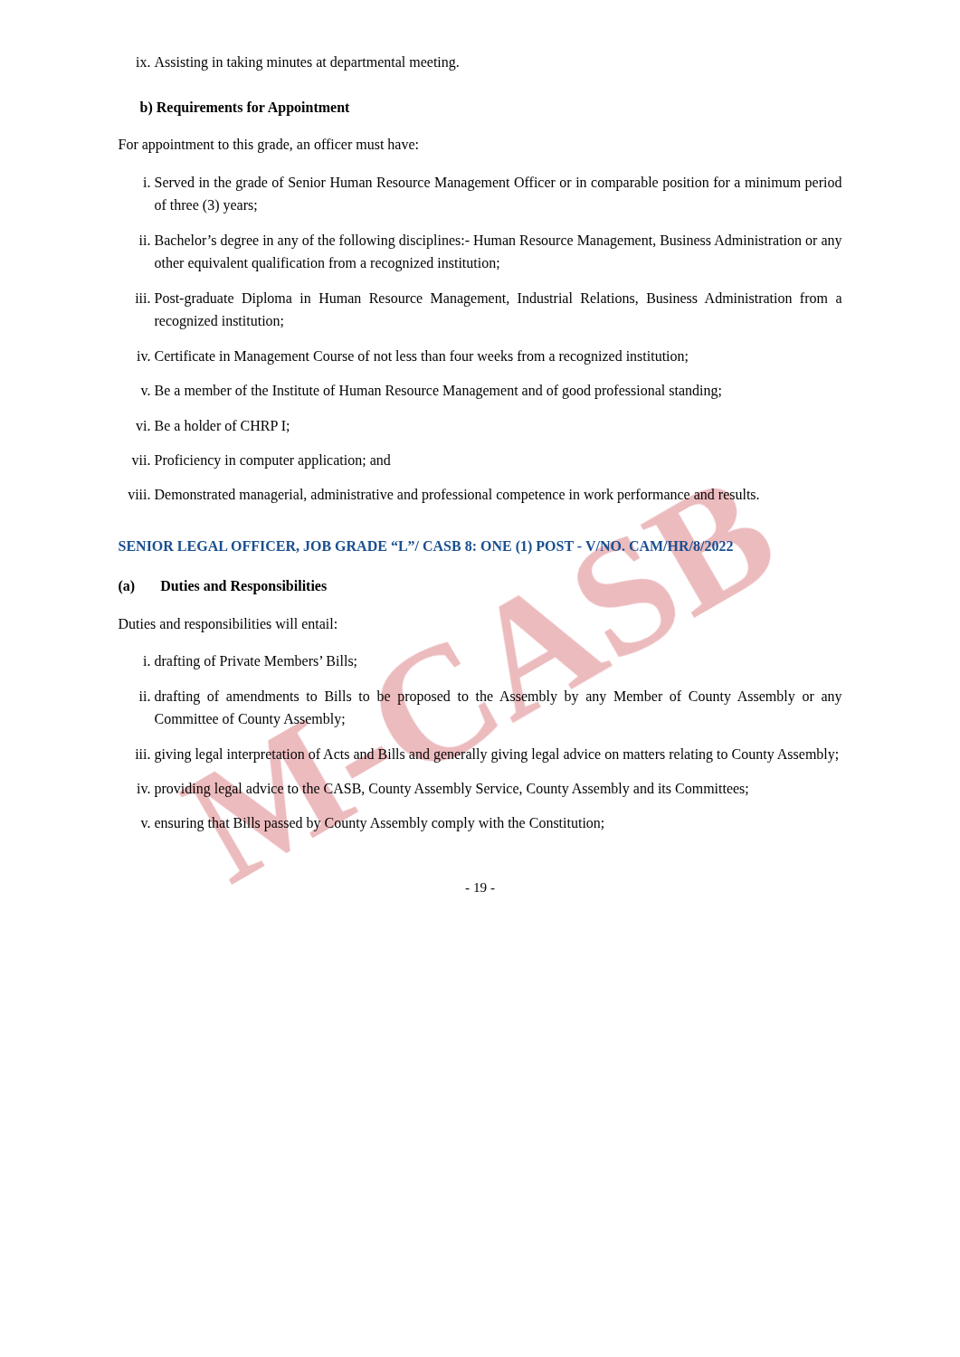M-CASB
Assisting in taking minutes at departmental meeting.
b) Requirements for Appointment
For appointment to this grade, an officer must have:
Served in the grade of Senior Human Resource Management Officer or in comparable position for a minimum period of three (3) years;
Bachelor’s degree in any of the following disciplines:- Human Resource Management, Business Administration or any other equivalent qualification from a recognized institution;
Post-graduate Diploma in Human Resource Management, Industrial Relations, Business Administration from a recognized institution;
Certificate in Management Course of not less than four weeks from a recognized institution;
Be a member of the Institute of Human Resource Management and of good professional standing;
Be a holder of CHRP I;
Proficiency in computer application; and
Demonstrated managerial, administrative and professional competence in work performance and results.
SENIOR LEGAL OFFICER, JOB GRADE “L”/ CASB 8: ONE (1) POST - V/NO. CAM/HR/8/2022
(a) Duties and Responsibilities
Duties and responsibilities will entail:
drafting of Private Members’ Bills;
drafting of amendments to Bills to be proposed to the Assembly by any Member of County Assembly or any Committee of County Assembly;
giving legal interpretation of Acts and Bills and generally giving legal advice on matters relating to County Assembly;
providing legal advice to the CASB, County Assembly Service, County Assembly and its Committees;
ensuring that Bills passed by County Assembly comply with the Constitution;
- 19 -